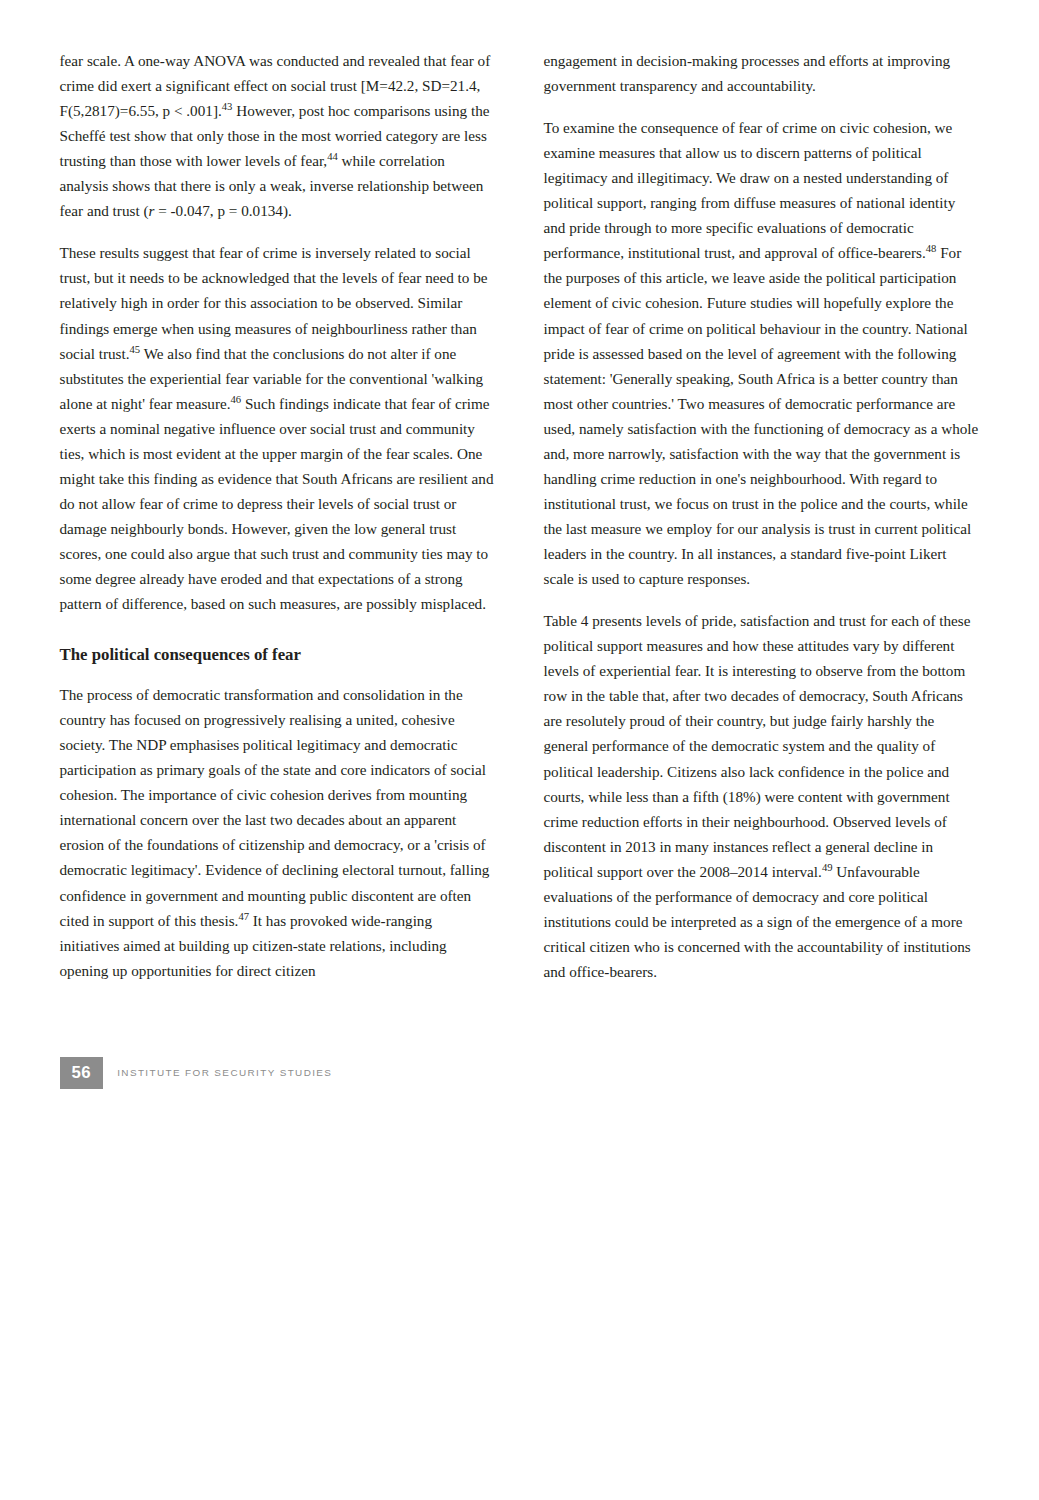fear scale. A one-way ANOVA was conducted and revealed that fear of crime did exert a significant effect on social trust [M=42.2, SD=21.4, F(5,2817)=6.55, p < .001].43 However, post hoc comparisons using the Scheffé test show that only those in the most worried category are less trusting than those with lower levels of fear,44 while correlation analysis shows that there is only a weak, inverse relationship between fear and trust (r = -0.047, p = 0.0134).
These results suggest that fear of crime is inversely related to social trust, but it needs to be acknowledged that the levels of fear need to be relatively high in order for this association to be observed. Similar findings emerge when using measures of neighbourliness rather than social trust.45 We also find that the conclusions do not alter if one substitutes the experiential fear variable for the conventional 'walking alone at night' fear measure.46 Such findings indicate that fear of crime exerts a nominal negative influence over social trust and community ties, which is most evident at the upper margin of the fear scales. One might take this finding as evidence that South Africans are resilient and do not allow fear of crime to depress their levels of social trust or damage neighbourly bonds. However, given the low general trust scores, one could also argue that such trust and community ties may to some degree already have eroded and that expectations of a strong pattern of difference, based on such measures, are possibly misplaced.
The political consequences of fear
The process of democratic transformation and consolidation in the country has focused on progressively realising a united, cohesive society. The NDP emphasises political legitimacy and democratic participation as primary goals of the state and core indicators of social cohesion. The importance of civic cohesion derives from mounting international concern over the last two decades about an apparent erosion of the foundations of citizenship and democracy, or a 'crisis of democratic legitimacy'. Evidence of declining electoral turnout, falling confidence in government and mounting public discontent are often cited in support of this thesis.47 It has provoked wide-ranging initiatives aimed at building up citizen-state relations, including opening up opportunities for direct citizen
engagement in decision-making processes and efforts at improving government transparency and accountability.
To examine the consequence of fear of crime on civic cohesion, we examine measures that allow us to discern patterns of political legitimacy and illegitimacy. We draw on a nested understanding of political support, ranging from diffuse measures of national identity and pride through to more specific evaluations of democratic performance, institutional trust, and approval of office-bearers.48 For the purposes of this article, we leave aside the political participation element of civic cohesion. Future studies will hopefully explore the impact of fear of crime on political behaviour in the country. National pride is assessed based on the level of agreement with the following statement: 'Generally speaking, South Africa is a better country than most other countries.' Two measures of democratic performance are used, namely satisfaction with the functioning of democracy as a whole and, more narrowly, satisfaction with the way that the government is handling crime reduction in one's neighbourhood. With regard to institutional trust, we focus on trust in the police and the courts, while the last measure we employ for our analysis is trust in current political leaders in the country. In all instances, a standard five-point Likert scale is used to capture responses.
Table 4 presents levels of pride, satisfaction and trust for each of these political support measures and how these attitudes vary by different levels of experiential fear. It is interesting to observe from the bottom row in the table that, after two decades of democracy, South Africans are resolutely proud of their country, but judge fairly harshly the general performance of the democratic system and the quality of political leadership. Citizens also lack confidence in the police and courts, while less than a fifth (18%) were content with government crime reduction efforts in their neighbourhood. Observed levels of discontent in 2013 in many instances reflect a general decline in political support over the 2008–2014 interval.49 Unfavourable evaluations of the performance of democracy and core political institutions could be interpreted as a sign of the emergence of a more critical citizen who is concerned with the accountability of institutions and office-bearers.
56
Institute for Security Studies